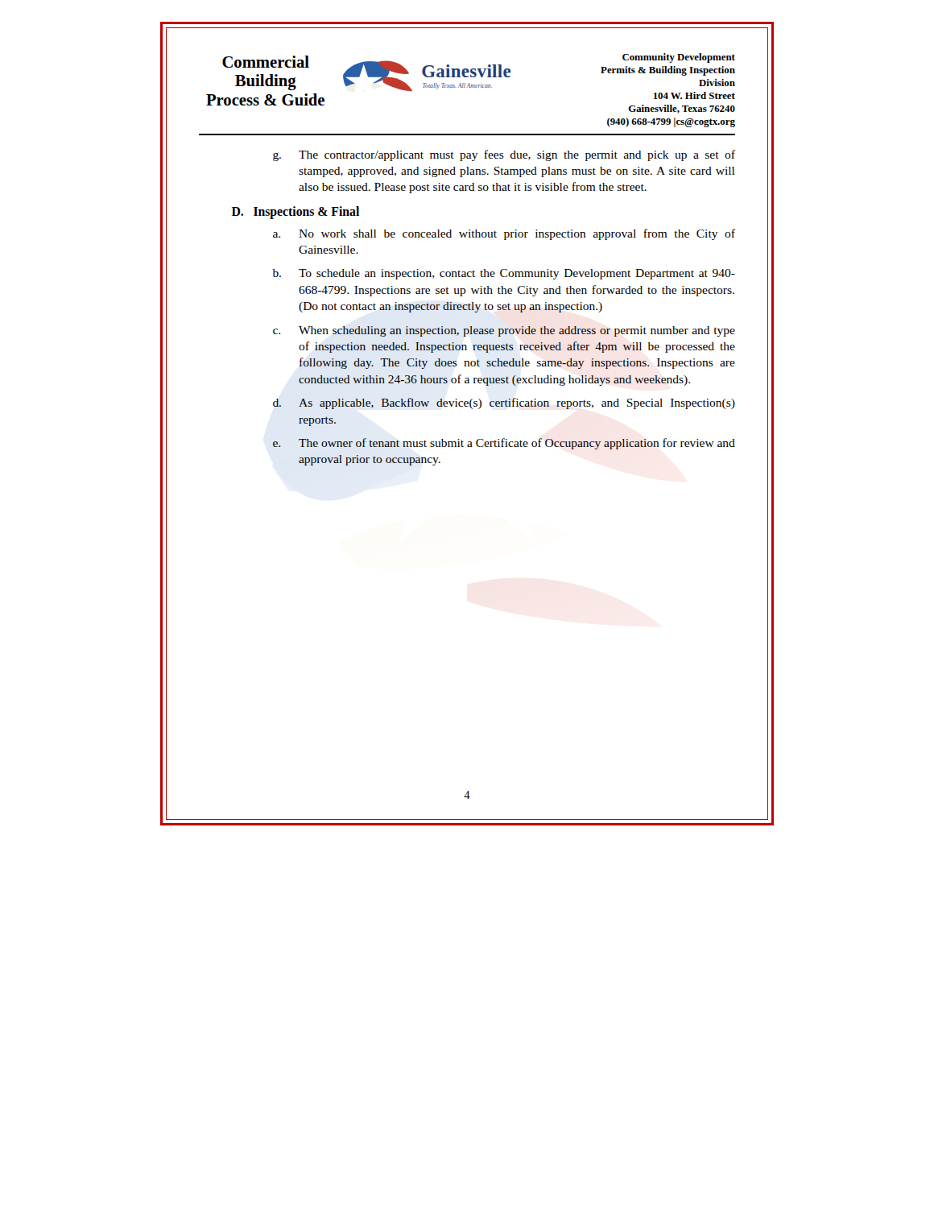Commercial Building
Process & Guide
Gainesville Totally Texas. All American.
Community Development
Permits & Building Inspection Division
104 W. Hird Street
Gainesville, Texas 76240
(940) 668-4799 |cs@cogtx.org
g.
The contractor/applicant must pay fees due, sign the permit and pick up a set of stamped, approved, and signed plans. Stamped plans must be on site. A site card will also be issued. Please post site card so that it is visible from the street.
D. Inspections & Final
a.
No work shall be concealed without prior inspection approval from the City of Gainesville.
b.
To schedule an inspection, contact the Community Development Department at 940-668-4799. Inspections are set up with the City and then forwarded to the inspectors. (Do not contact an inspector directly to set up an inspection.)
c.
When scheduling an inspection, please provide the address or permit number and type of inspection needed. Inspection requests received after 4pm will be processed the following day. The City does not schedule same-day inspections. Inspections are conducted within 24-36 hours of a request (excluding holidays and weekends).
d.
As applicable, Backflow device(s) certification reports, and Special Inspection(s) reports.
e.
The owner of tenant must submit a Certificate of Occupancy application for review and approval prior to occupancy.
4